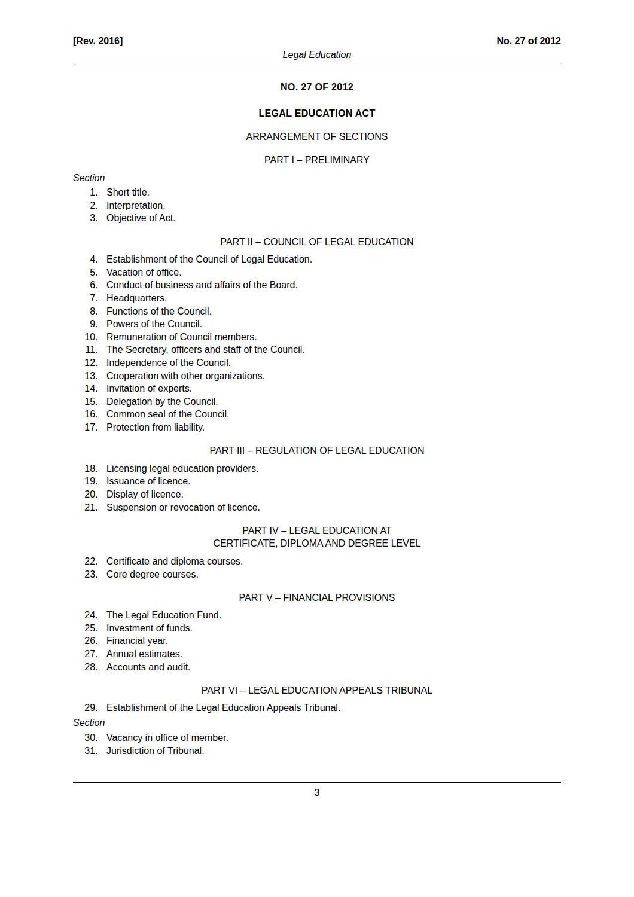[Rev. 2016] No. 27 of 2012
Legal Education
NO. 27 OF 2012
LEGAL EDUCATION ACT
ARRANGEMENT OF SECTIONS
PART I – PRELIMINARY
Section
1. Short title.
2. Interpretation.
3. Objective of Act.
PART II – COUNCIL OF LEGAL EDUCATION
4. Establishment of the Council of Legal Education.
5. Vacation of office.
6. Conduct of business and affairs of the Board.
7. Headquarters.
8. Functions of the Council.
9. Powers of the Council.
10. Remuneration of Council members.
11. The Secretary, officers and staff of the Council.
12. Independence of the Council.
13. Cooperation with other organizations.
14. Invitation of experts.
15. Delegation by the Council.
16. Common seal of the Council.
17. Protection from liability.
PART III – REGULATION OF LEGAL EDUCATION
18. Licensing legal education providers.
19. Issuance of licence.
20. Display of licence.
21. Suspension or revocation of licence.
PART IV – LEGAL EDUCATION AT
CERTIFICATE, DIPLOMA AND DEGREE LEVEL
22. Certificate and diploma courses.
23. Core degree courses.
PART V – FINANCIAL PROVISIONS
24. The Legal Education Fund.
25. Investment of funds.
26. Financial year.
27. Annual estimates.
28. Accounts and audit.
PART VI – LEGAL EDUCATION APPEALS TRIBUNAL
29. Establishment of the Legal Education Appeals Tribunal.
Section
30. Vacancy in office of member.
31. Jurisdiction of Tribunal.
3